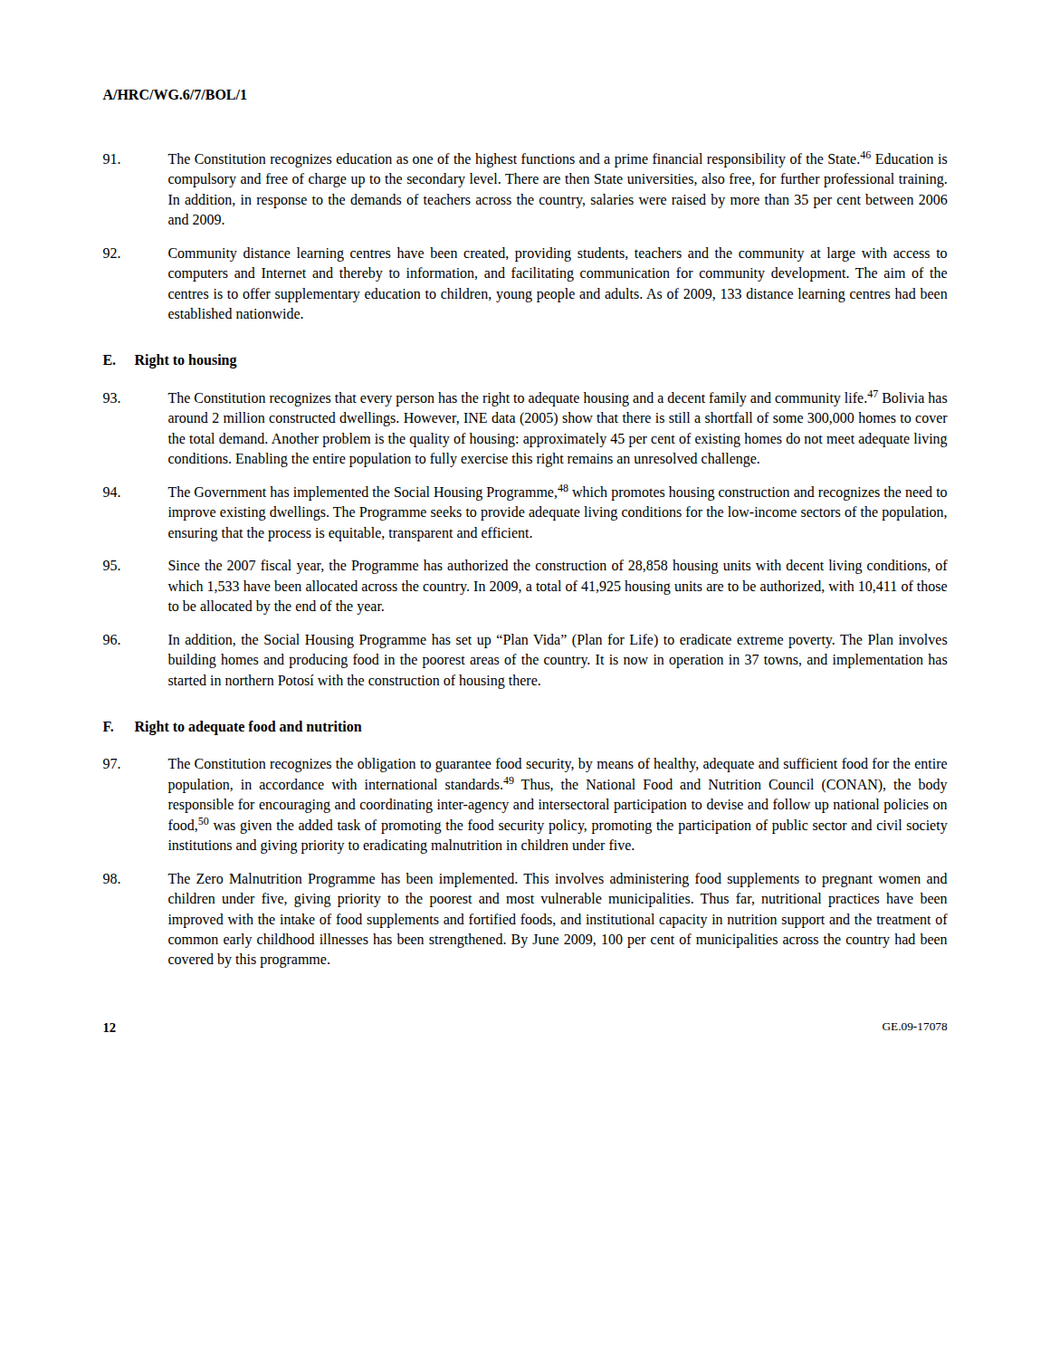A/HRC/WG.6/7/BOL/1
91. The Constitution recognizes education as one of the highest functions and a prime financial responsibility of the State.46 Education is compulsory and free of charge up to the secondary level. There are then State universities, also free, for further professional training. In addition, in response to the demands of teachers across the country, salaries were raised by more than 35 per cent between 2006 and 2009.
92. Community distance learning centres have been created, providing students, teachers and the community at large with access to computers and Internet and thereby to information, and facilitating communication for community development. The aim of the centres is to offer supplementary education to children, young people and adults. As of 2009, 133 distance learning centres had been established nationwide.
E. Right to housing
93. The Constitution recognizes that every person has the right to adequate housing and a decent family and community life.47 Bolivia has around 2 million constructed dwellings. However, INE data (2005) show that there is still a shortfall of some 300,000 homes to cover the total demand. Another problem is the quality of housing: approximately 45 per cent of existing homes do not meet adequate living conditions. Enabling the entire population to fully exercise this right remains an unresolved challenge.
94. The Government has implemented the Social Housing Programme,48 which promotes housing construction and recognizes the need to improve existing dwellings. The Programme seeks to provide adequate living conditions for the low-income sectors of the population, ensuring that the process is equitable, transparent and efficient.
95. Since the 2007 fiscal year, the Programme has authorized the construction of 28,858 housing units with decent living conditions, of which 1,533 have been allocated across the country. In 2009, a total of 41,925 housing units are to be authorized, with 10,411 of those to be allocated by the end of the year.
96. In addition, the Social Housing Programme has set up “Plan Vida” (Plan for Life) to eradicate extreme poverty. The Plan involves building homes and producing food in the poorest areas of the country. It is now in operation in 37 towns, and implementation has started in northern Potosí with the construction of housing there.
F. Right to adequate food and nutrition
97. The Constitution recognizes the obligation to guarantee food security, by means of healthy, adequate and sufficient food for the entire population, in accordance with international standards.49 Thus, the National Food and Nutrition Council (CONAN), the body responsible for encouraging and coordinating inter-agency and intersectoral participation to devise and follow up national policies on food,50 was given the added task of promoting the food security policy, promoting the participation of public sector and civil society institutions and giving priority to eradicating malnutrition in children under five.
98. The Zero Malnutrition Programme has been implemented. This involves administering food supplements to pregnant women and children under five, giving priority to the poorest and most vulnerable municipalities. Thus far, nutritional practices have been improved with the intake of food supplements and fortified foods, and institutional capacity in nutrition support and the treatment of common early childhood illnesses has been strengthened. By June 2009, 100 per cent of municipalities across the country had been covered by this programme.
12 GE.09-17078